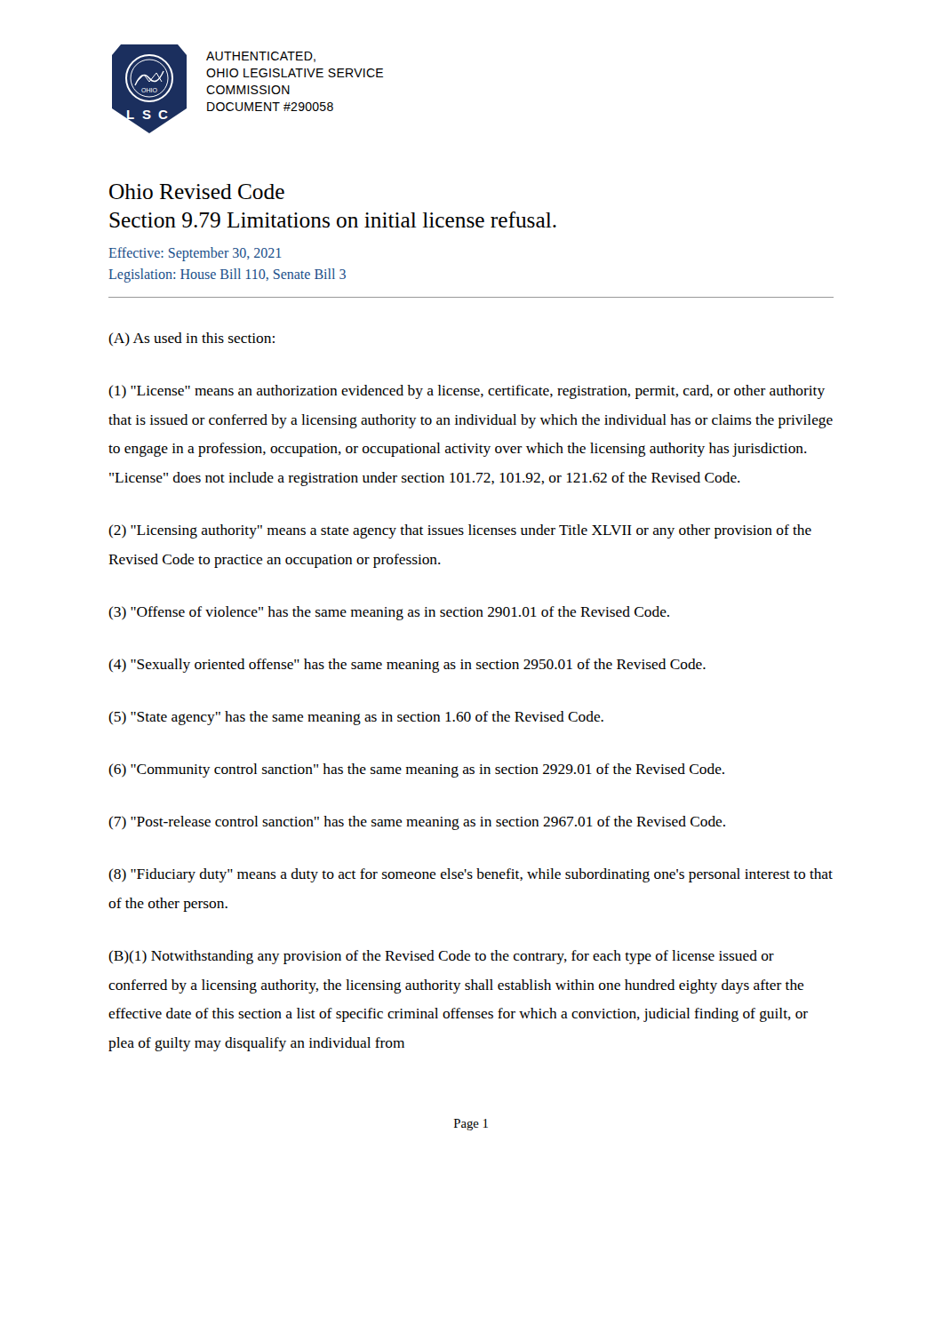OHIO L S C
AUTHENTICATED,
OHIO LEGISLATIVE SERVICE
COMMISSION
DOCUMENT #290058
Ohio Revised Code
Section 9.79 Limitations on initial license refusal.
Effective: September 30, 2021
Legislation: House Bill 110, Senate Bill 3
(A) As used in this section:
(1) "License" means an authorization evidenced by a license, certificate, registration, permit, card, or other authority that is issued or conferred by a licensing authority to an individual by which the individual has or claims the privilege to engage in a profession, occupation, or occupational activity over which the licensing authority has jurisdiction. "License" does not include a registration under section 101.72, 101.92, or 121.62 of the Revised Code.
(2) "Licensing authority" means a state agency that issues licenses under Title XLVII or any other provision of the Revised Code to practice an occupation or profession.
(3) "Offense of violence" has the same meaning as in section 2901.01 of the Revised Code.
(4) "Sexually oriented offense" has the same meaning as in section 2950.01 of the Revised Code.
(5) "State agency" has the same meaning as in section 1.60 of the Revised Code.
(6) "Community control sanction" has the same meaning as in section 2929.01 of the Revised Code.
(7) "Post-release control sanction" has the same meaning as in section 2967.01 of the Revised Code.
(8) "Fiduciary duty" means a duty to act for someone else's benefit, while subordinating one's personal interest to that of the other person.
(B)(1) Notwithstanding any provision of the Revised Code to the contrary, for each type of license issued or conferred by a licensing authority, the licensing authority shall establish within one hundred eighty days after the effective date of this section a list of specific criminal offenses for which a conviction, judicial finding of guilt, or plea of guilty may disqualify an individual from
Page 1